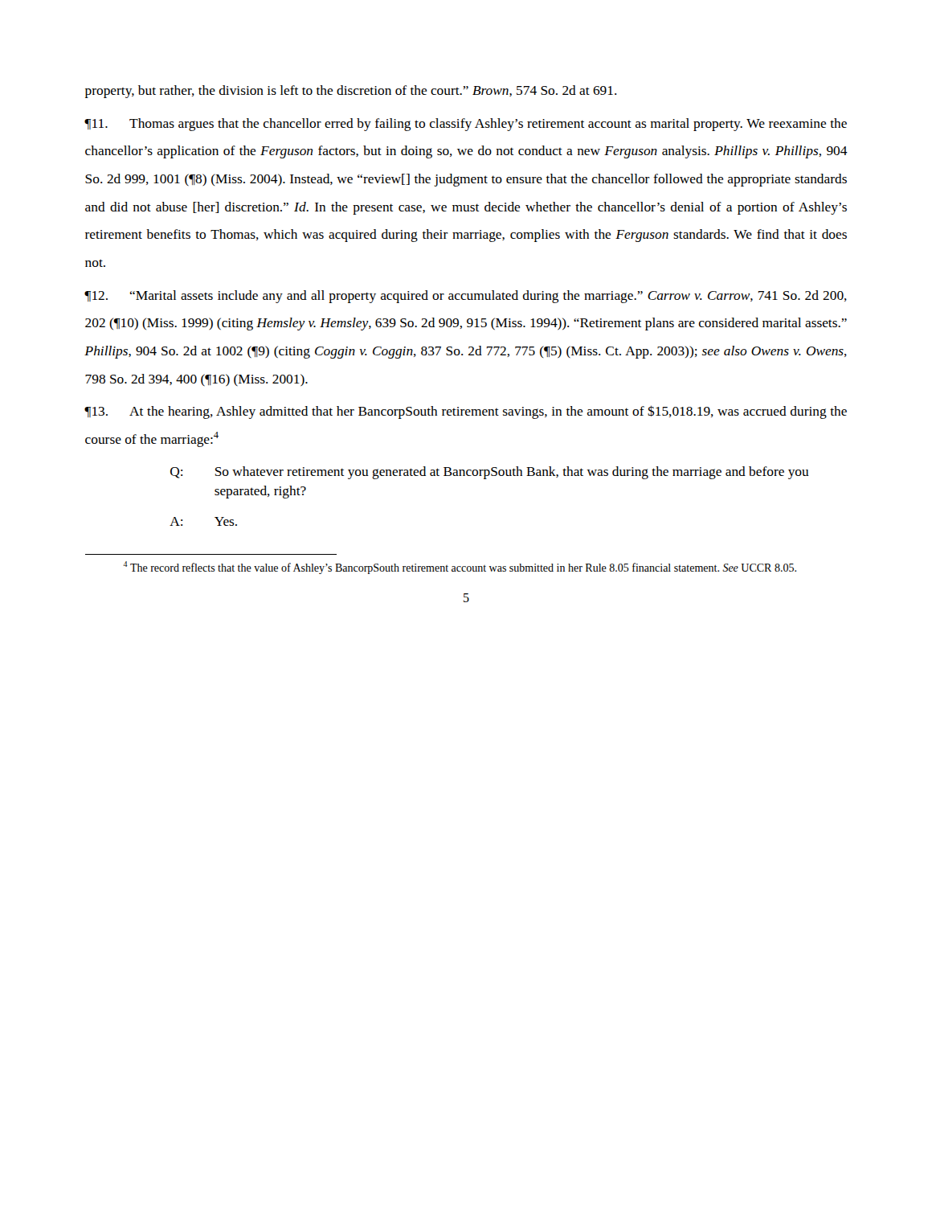property, but rather, the division is left to the discretion of the court.” Brown, 574 So. 2d at 691.
¶11. Thomas argues that the chancellor erred by failing to classify Ashley’s retirement account as marital property. We reexamine the chancellor’s application of the Ferguson factors, but in doing so, we do not conduct a new Ferguson analysis. Phillips v. Phillips, 904 So. 2d 999, 1001 (¶8) (Miss. 2004). Instead, we “review[] the judgment to ensure that the chancellor followed the appropriate standards and did not abuse [her] discretion.” Id. In the present case, we must decide whether the chancellor’s denial of a portion of Ashley’s retirement benefits to Thomas, which was acquired during their marriage, complies with the Ferguson standards. We find that it does not.
¶12.“Marital assets include any and all property acquired or accumulated during the marriage.” Carrow v. Carrow, 741 So. 2d 200, 202 (¶10) (Miss. 1999) (citing Hemsley v. Hemsley, 639 So. 2d 909, 915 (Miss. 1994)). “Retirement plans are considered marital assets.” Phillips, 904 So. 2d at 1002 (¶9) (citing Coggin v. Coggin, 837 So. 2d 772, 775 (¶5) (Miss. Ct. App. 2003)); see also Owens v. Owens, 798 So. 2d 394, 400 (¶16) (Miss. 2001).
¶13. At the hearing, Ashley admitted that her BancorpSouth retirement savings, in the amount of $15,018.19, was accrued during the course of the marriage:4
Q:
So whatever retirement you generated at BancorpSouth Bank, that was during the marriage and before you separated, right?
A:
Yes.
4 The record reflects that the value of Ashley’s BancorpSouth retirement account was submitted in her Rule 8.05 financial statement. See UCCR 8.05.
5